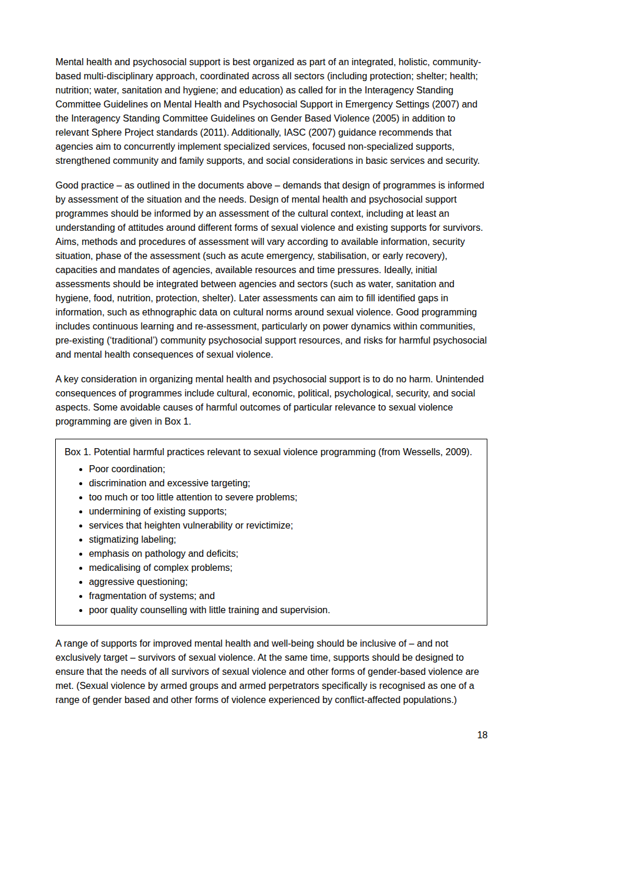Mental health and psychosocial support is best organized as part of an integrated, holistic, community-based multi-disciplinary approach, coordinated across all sectors (including protection; shelter; health; nutrition; water, sanitation and hygiene; and education) as called for in the Interagency Standing Committee Guidelines on Mental Health and Psychosocial Support in Emergency Settings (2007) and the Interagency Standing Committee Guidelines on Gender Based Violence (2005) in addition to relevant Sphere Project standards (2011). Additionally, IASC (2007) guidance recommends that agencies aim to concurrently implement specialized services, focused non-specialized supports, strengthened community and family supports, and social considerations in basic services and security.
Good practice – as outlined in the documents above – demands that design of programmes is informed by assessment of the situation and the needs. Design of mental health and psychosocial support programmes should be informed by an assessment of the cultural context, including at least an understanding of attitudes around different forms of sexual violence and existing supports for survivors. Aims, methods and procedures of assessment will vary according to available information, security situation, phase of the assessment (such as acute emergency, stabilisation, or early recovery), capacities and mandates of agencies, available resources and time pressures. Ideally, initial assessments should be integrated between agencies and sectors (such as water, sanitation and hygiene, food, nutrition, protection, shelter). Later assessments can aim to fill identified gaps in information, such as ethnographic data on cultural norms around sexual violence. Good programming includes continuous learning and re-assessment, particularly on power dynamics within communities, pre-existing (‘traditional’) community psychosocial support resources, and risks for harmful psychosocial and mental health consequences of sexual violence.
A key consideration in organizing mental health and psychosocial support is to do no harm. Unintended consequences of programmes include cultural, economic, political, psychological, security, and social aspects. Some avoidable causes of harmful outcomes of particular relevance to sexual violence programming are given in Box 1.
Box 1. Potential harmful practices relevant to sexual violence programming (from Wessells, 2009).
Poor coordination;
discrimination and excessive targeting;
too much or too little attention to severe problems;
undermining of existing supports;
services that heighten vulnerability or revictimize;
stigmatizing labeling;
emphasis on pathology and deficits;
medicalising of complex problems;
aggressive questioning;
fragmentation of systems; and
poor quality counselling with little training and supervision.
A range of supports for improved mental health and well-being should be inclusive of – and not exclusively target – survivors of sexual violence. At the same time, supports should be designed to ensure that the needs of all survivors of sexual violence and other forms of gender-based violence are met. (Sexual violence by armed groups and armed perpetrators specifically is recognised as one of a range of gender based and other forms of violence experienced by conflict-affected populations.)
18